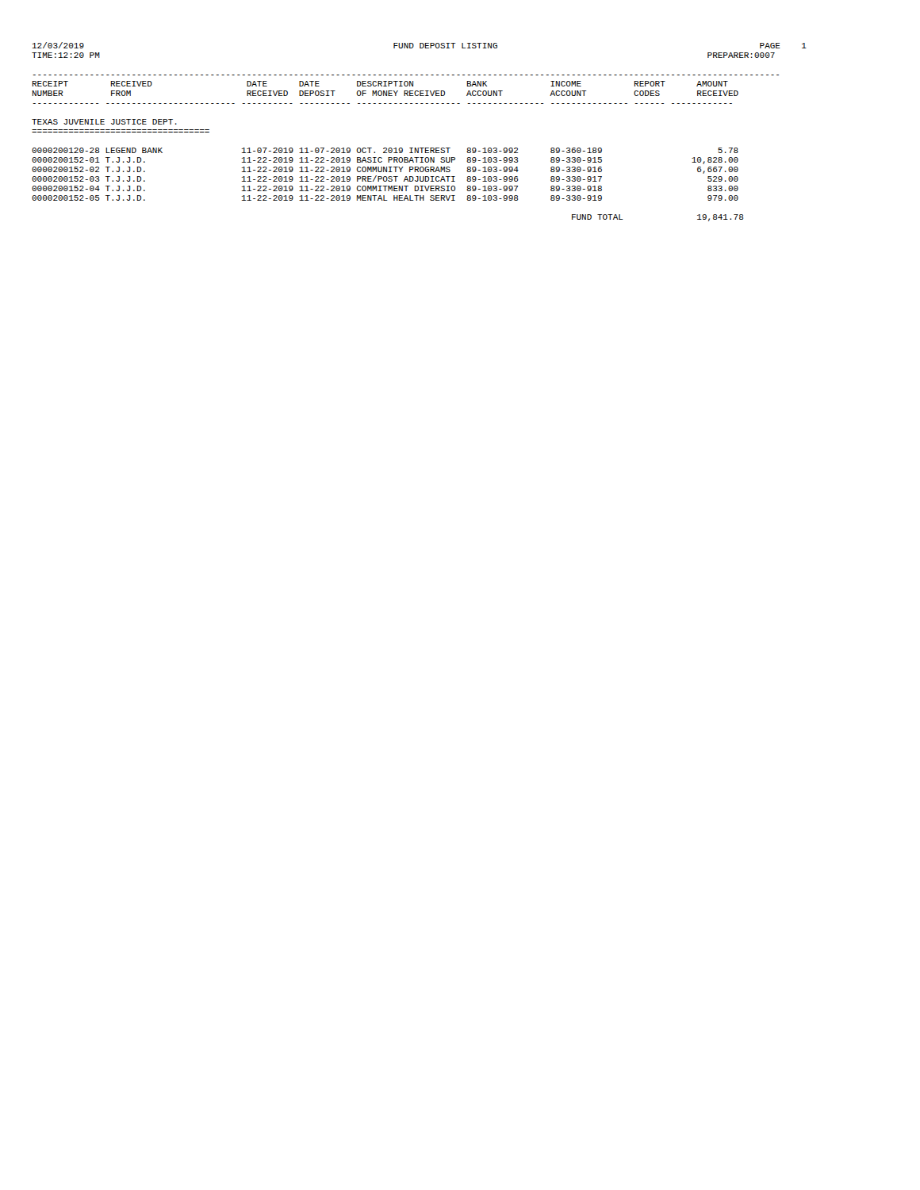12/03/2019 FUND DEPOSIT LISTING PAGE 1 TIME:12:20 PM PREPARER:0007 ----------------------------------------------------------------------------------------------------------------------------------------------- RECEIPT RECEIVED DATE DATE DESCRIPTION BANK INCOME REPORT AMOUNT NUMBER FROM RECEIVED DEPOSIT OF MONEY RECEIVED ACCOUNT ACCOUNT CODES RECEIVED ------------- ------------------------- ---------- ---------- -------------------- --------------- --------------- ------ ------------ TEXAS JUVENILE JUSTICE DEPT. ================================== 0000200120-28 LEGEND BANK 11-07-2019 11-07-2019 OCT. 2019 INTEREST 89-103-992 89-360-189 5.78 0000200152-01 T.J.J.D. 11-22-2019 11-22-2019 BASIC PROBATION SUP 89-103-993 89-330-915 10,828.00 0000200152-02 T.J.J.D. 11-22-2019 11-22-2019 COMMUNITY PROGRAMS 89-103-994 89-330-916 6,667.00 0000200152-03 T.J.J.D. 11-22-2019 11-22-2019 PRE/POST ADJUDICATI 89-103-996 89-330-917 529.00 0000200152-04 T.J.J.D. 11-22-2019 11-22-2019 COMMITMENT DIVERSIO 89-103-997 89-330-918 833.00 0000200152-05 T.J.J.D. 11-22-2019 11-22-2019 MENTAL HEALTH SERVI 89-103-998 89-330-919 979.00 FUND TOTAL 19,841.78